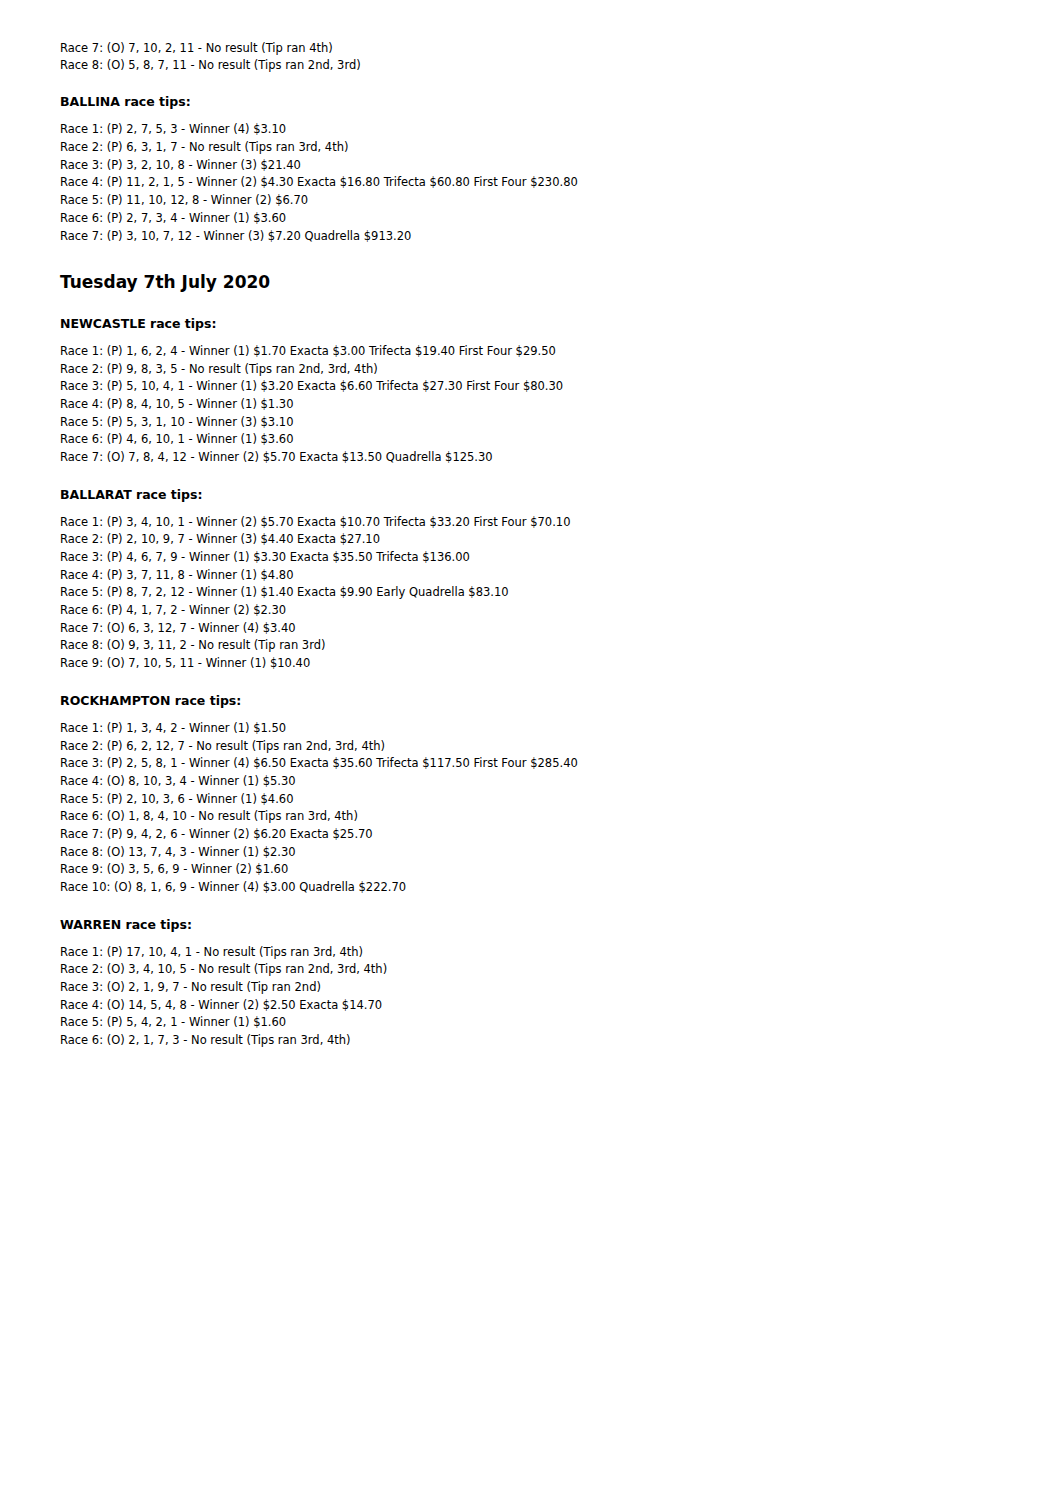Race 7: (O) 7, 10, 2, 11 - No result (Tip ran 4th)
Race 8: (O) 5, 8, 7, 11 - No result (Tips ran 2nd, 3rd)
BALLINA race tips:
Race 1: (P) 2, 7, 5, 3 - Winner (4) $3.10
Race 2: (P) 6, 3, 1, 7 - No result (Tips ran 3rd, 4th)
Race 3: (P) 3, 2, 10, 8 - Winner (3) $21.40
Race 4: (P) 11, 2, 1, 5 - Winner (2) $4.30 Exacta $16.80 Trifecta $60.80 First Four $230.80
Race 5: (P) 11, 10, 12, 8 - Winner (2) $6.70
Race 6: (P) 2, 7, 3, 4 - Winner (1) $3.60
Race 7: (P) 3, 10, 7, 12 - Winner (3) $7.20 Quadrella $913.20
Tuesday 7th July 2020
NEWCASTLE race tips:
Race 1: (P) 1, 6, 2, 4 - Winner (1) $1.70 Exacta $3.00 Trifecta $19.40 First Four $29.50
Race 2: (P) 9, 8, 3, 5 - No result (Tips ran 2nd, 3rd, 4th)
Race 3: (P) 5, 10, 4, 1 - Winner (1) $3.20 Exacta $6.60 Trifecta $27.30 First Four $80.30
Race 4: (P) 8, 4, 10, 5 - Winner (1) $1.30
Race 5: (P) 5, 3, 1, 10 - Winner (3) $3.10
Race 6: (P) 4, 6, 10, 1 - Winner (1) $3.60
Race 7: (O) 7, 8, 4, 12 - Winner (2) $5.70 Exacta $13.50 Quadrella $125.30
BALLARAT race tips:
Race 1: (P) 3, 4, 10, 1 - Winner (2) $5.70 Exacta $10.70 Trifecta $33.20 First Four $70.10
Race 2: (P) 2, 10, 9, 7 - Winner (3) $4.40 Exacta $27.10
Race 3: (P) 4, 6, 7, 9 - Winner (1) $3.30 Exacta $35.50 Trifecta $136.00
Race 4: (P) 3, 7, 11, 8 - Winner (1) $4.80
Race 5: (P) 8, 7, 2, 12 - Winner (1) $1.40 Exacta $9.90 Early Quadrella $83.10
Race 6: (P) 4, 1, 7, 2 - Winner (2) $2.30
Race 7: (O) 6, 3, 12, 7 - Winner (4) $3.40
Race 8: (O) 9, 3, 11, 2 - No result (Tip ran 3rd)
Race 9: (O) 7, 10, 5, 11 - Winner (1) $10.40
ROCKHAMPTON race tips:
Race 1: (P) 1, 3, 4, 2 - Winner (1) $1.50
Race 2: (P) 6, 2, 12, 7 - No result (Tips ran 2nd, 3rd, 4th)
Race 3: (P) 2, 5, 8, 1 - Winner (4) $6.50 Exacta $35.60 Trifecta $117.50 First Four $285.40
Race 4: (O) 8, 10, 3, 4 - Winner (1) $5.30
Race 5: (P) 2, 10, 3, 6 - Winner (1) $4.60
Race 6: (O) 1, 8, 4, 10 - No result (Tips ran 3rd, 4th)
Race 7: (P) 9, 4, 2, 6 - Winner (2) $6.20 Exacta $25.70
Race 8: (O) 13, 7, 4, 3 - Winner (1) $2.30
Race 9: (O) 3, 5, 6, 9 - Winner (2) $1.60
Race 10: (O) 8, 1, 6, 9 - Winner (4) $3.00 Quadrella $222.70
WARREN race tips:
Race 1: (P) 17, 10, 4, 1 - No result (Tips ran 3rd, 4th)
Race 2: (O) 3, 4, 10, 5 - No result (Tips ran 2nd, 3rd, 4th)
Race 3: (O) 2, 1, 9, 7 - No result (Tip ran 2nd)
Race 4: (O) 14, 5, 4, 8 - Winner (2) $2.50 Exacta $14.70
Race 5: (P) 5, 4, 2, 1 - Winner (1) $1.60
Race 6: (O) 2, 1, 7, 3 - No result (Tips ran 3rd, 4th)